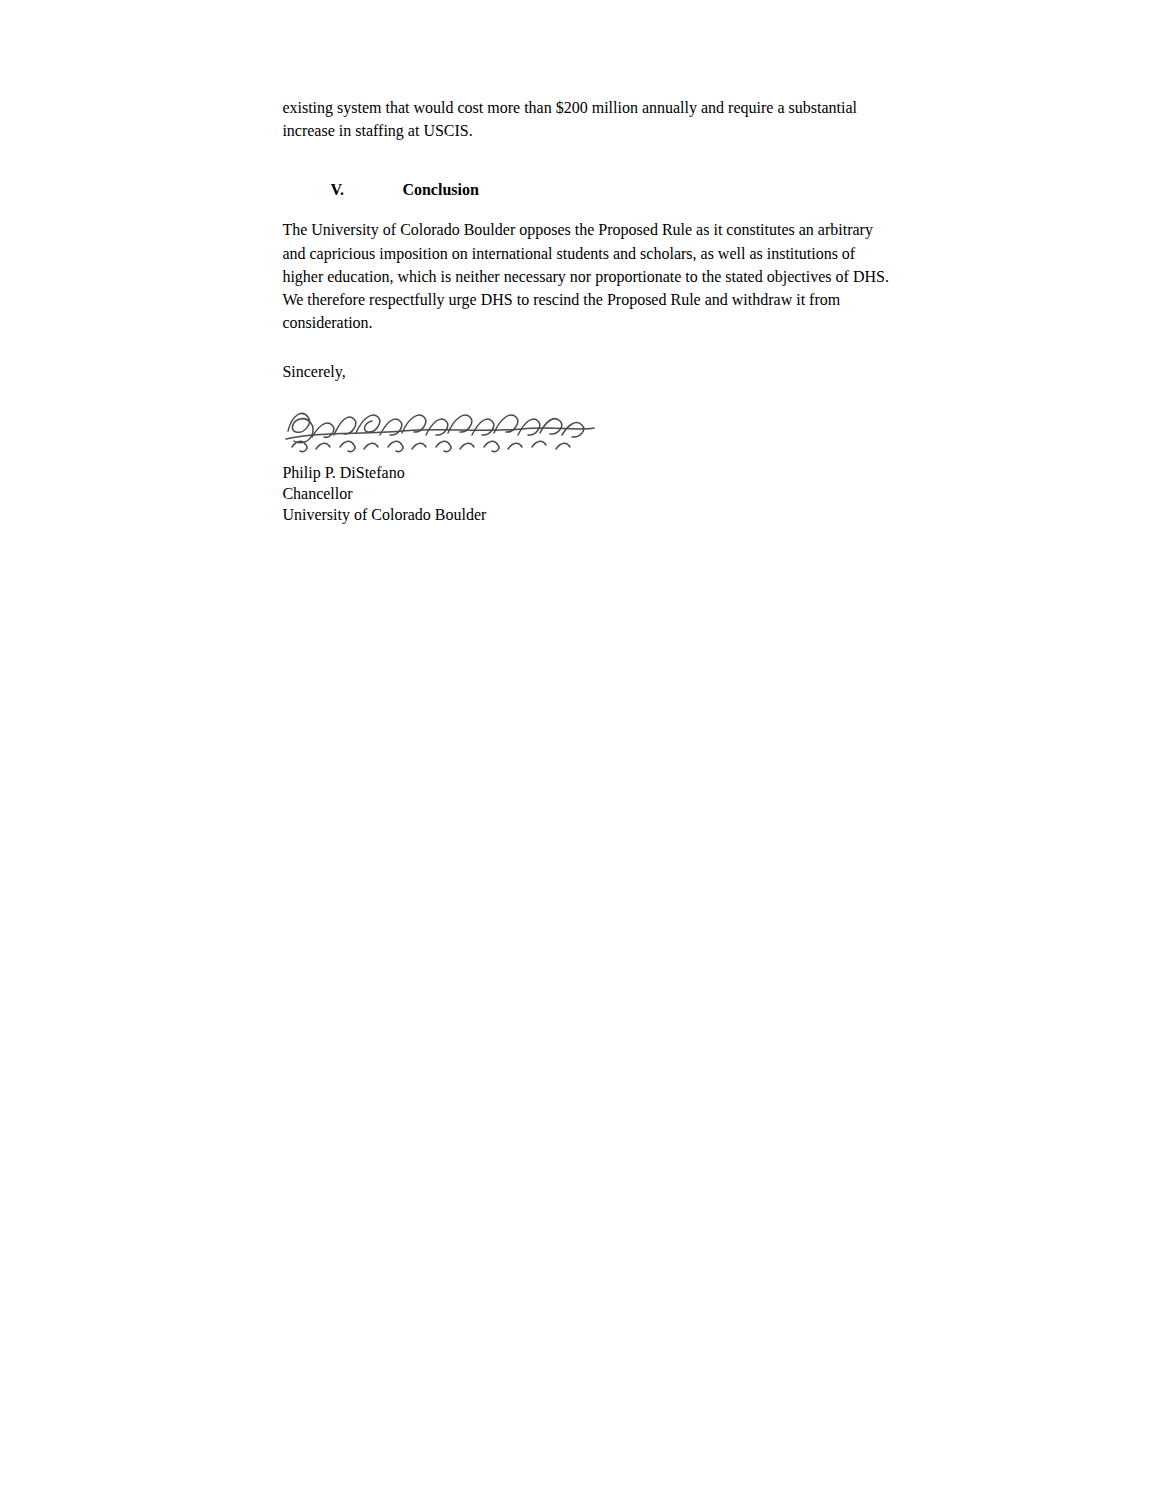existing system that would cost more than $200 million annually and require a substantial increase in staffing at USCIS.
V. Conclusion
The University of Colorado Boulder opposes the Proposed Rule as it constitutes an arbitrary and capricious imposition on international students and scholars, as well as institutions of higher education, which is neither necessary nor proportionate to the stated objectives of DHS. We therefore respectfully urge DHS to rescind the Proposed Rule and withdraw it from consideration.
Sincerely,
Philip P. DiStefano
Chancellor
University of Colorado Boulder